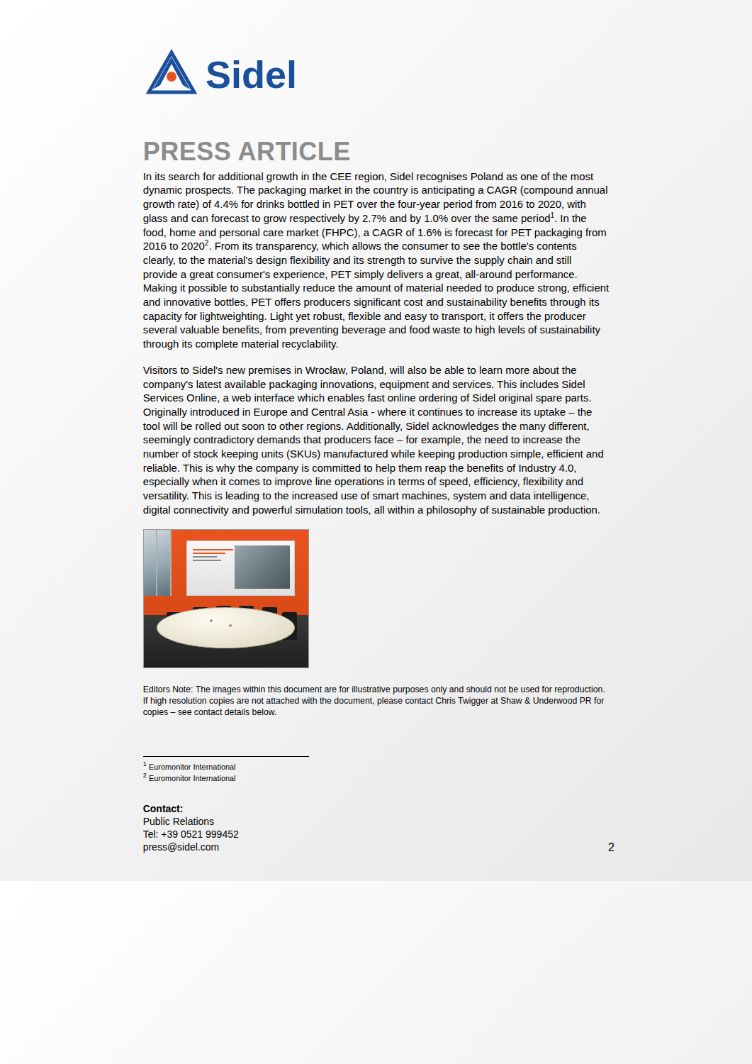Sidel
PRESS ARTICLE
In its search for additional growth in the CEE region, Sidel recognises Poland as one of the most dynamic prospects. The packaging market in the country is anticipating a CAGR (compound annual growth rate) of 4.4% for drinks bottled in PET over the four-year period from 2016 to 2020, with glass and can forecast to grow respectively by 2.7% and by 1.0% over the same period1. In the food, home and personal care market (FHPC), a CAGR of 1.6% is forecast for PET packaging from 2016 to 20202. From its transparency, which allows the consumer to see the bottle's contents clearly, to the material's design flexibility and its strength to survive the supply chain and still provide a great consumer's experience, PET simply delivers a great, all-around performance. Making it possible to substantially reduce the amount of material needed to produce strong, efficient and innovative bottles, PET offers producers significant cost and sustainability benefits through its capacity for lightweighting. Light yet robust, flexible and easy to transport, it offers the producer several valuable benefits, from preventing beverage and food waste to high levels of sustainability through its complete material recyclability.
Visitors to Sidel's new premises in Wrocław, Poland, will also be able to learn more about the company's latest available packaging innovations, equipment and services. This includes Sidel Services Online, a web interface which enables fast online ordering of Sidel original spare parts. Originally introduced in Europe and Central Asia - where it continues to increase its uptake – the tool will be rolled out soon to other regions. Additionally, Sidel acknowledges the many different, seemingly contradictory demands that producers face – for example, the need to increase the number of stock keeping units (SKUs) manufactured while keeping production simple, efficient and reliable. This is why the company is committed to help them reap the benefits of Industry 4.0, especially when it comes to improve line operations in terms of speed, efficiency, flexibility and versatility. This is leading to the increased use of smart machines, system and data intelligence, digital connectivity and powerful simulation tools, all within a philosophy of sustainable production.
Editors Note: The images within this document are for illustrative purposes only and should not be used for reproduction. If high resolution copies are not attached with the document, please contact Chris Twigger at Shaw & Underwood PR for copies – see contact details below.
1 Euromonitor International
2 Euromonitor International
Contact:
Public Relations
Tel: +39 0521 999452
press@sidel.com
2